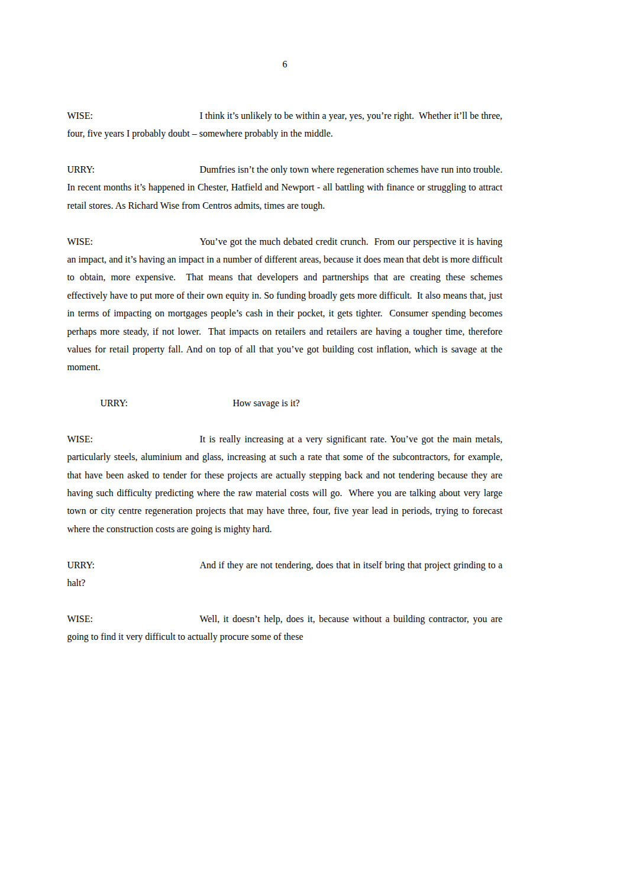6
WISE: I think it’s unlikely to be within a year, yes, you’re right. Whether it’ll be three, four, five years I probably doubt – somewhere probably in the middle.
URRY: Dumfries isn’t the only town where regeneration schemes have run into trouble. In recent months it’s happened in Chester, Hatfield and Newport - all battling with finance or struggling to attract retail stores. As Richard Wise from Centros admits, times are tough.
WISE: You’ve got the much debated credit crunch. From our perspective it is having an impact, and it’s having an impact in a number of different areas, because it does mean that debt is more difficult to obtain, more expensive. That means that developers and partnerships that are creating these schemes effectively have to put more of their own equity in. So funding broadly gets more difficult. It also means that, just in terms of impacting on mortgages people’s cash in their pocket, it gets tighter. Consumer spending becomes perhaps more steady, if not lower. That impacts on retailers and retailers are having a tougher time, therefore values for retail property fall. And on top of all that you’ve got building cost inflation, which is savage at the moment.
URRY: How savage is it?
WISE: It is really increasing at a very significant rate. You’ve got the main metals, particularly steels, aluminium and glass, increasing at such a rate that some of the subcontractors, for example, that have been asked to tender for these projects are actually stepping back and not tendering because they are having such difficulty predicting where the raw material costs will go. Where you are talking about very large town or city centre regeneration projects that may have three, four, five year lead in periods, trying to forecast where the construction costs are going is mighty hard.
URRY: And if they are not tendering, does that in itself bring that project grinding to a halt?
WISE: Well, it doesn’t help, does it, because without a building contractor, you are going to find it very difficult to actually procure some of these